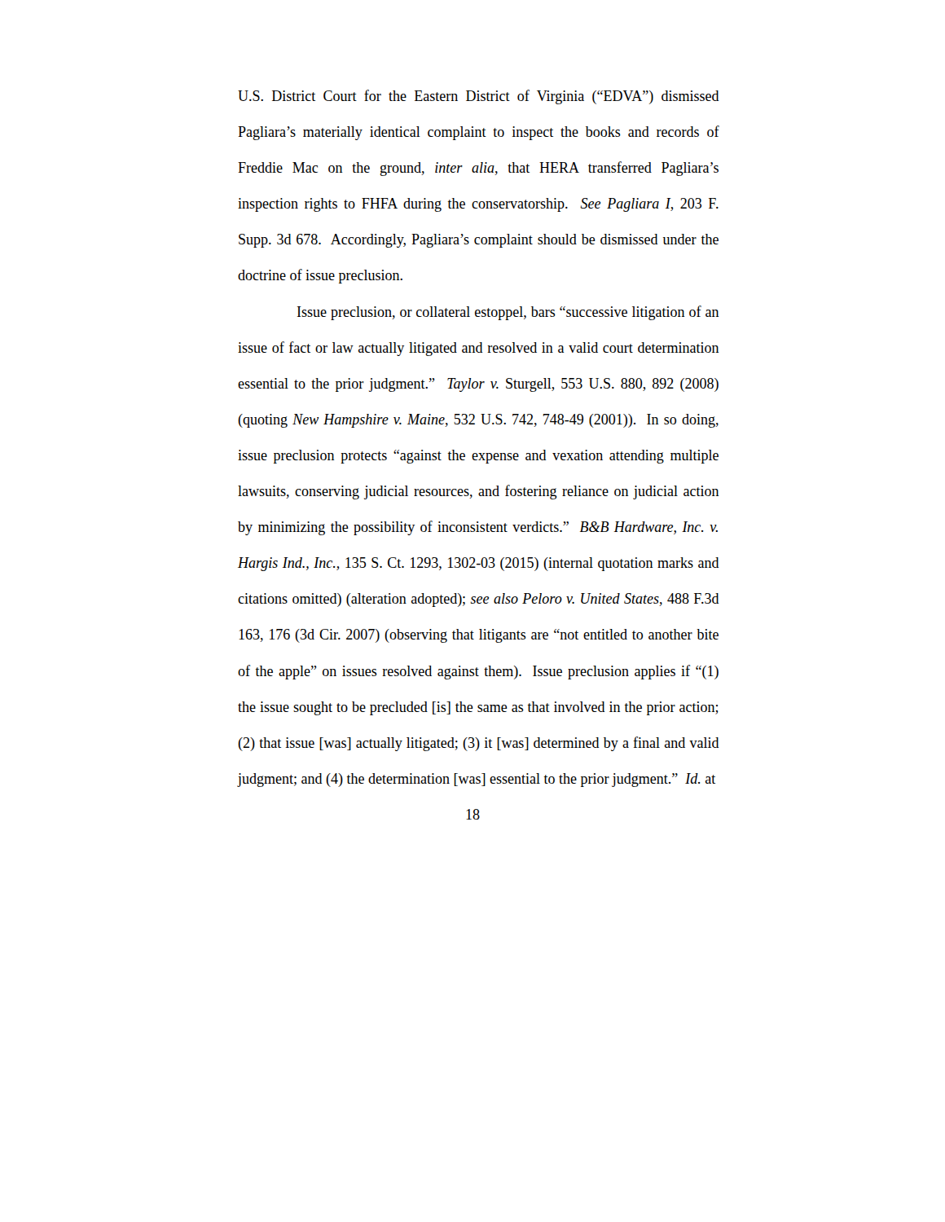U.S. District Court for the Eastern District of Virginia (“EDVA”) dismissed Pagliara’s materially identical complaint to inspect the books and records of Freddie Mac on the ground, inter alia, that HERA transferred Pagliara’s inspection rights to FHFA during the conservatorship. See Pagliara I, 203 F. Supp. 3d 678. Accordingly, Pagliara’s complaint should be dismissed under the doctrine of issue preclusion.
Issue preclusion, or collateral estoppel, bars “successive litigation of an issue of fact or law actually litigated and resolved in a valid court determination essential to the prior judgment.” Taylor v. Sturgell, 553 U.S. 880, 892 (2008) (quoting New Hampshire v. Maine, 532 U.S. 742, 748-49 (2001)). In so doing, issue preclusion protects “against the expense and vexation attending multiple lawsuits, conserving judicial resources, and fostering reliance on judicial action by minimizing the possibility of inconsistent verdicts.” B&B Hardware, Inc. v. Hargis Ind., Inc., 135 S. Ct. 1293, 1302-03 (2015) (internal quotation marks and citations omitted) (alteration adopted); see also Peloro v. United States, 488 F.3d 163, 176 (3d Cir. 2007) (observing that litigants are “not entitled to another bite of the apple” on issues resolved against them). Issue preclusion applies if “(1) the issue sought to be precluded [is] the same as that involved in the prior action; (2) that issue [was] actually litigated; (3) it [was] determined by a final and valid judgment; and (4) the determination [was] essential to the prior judgment.” Id. at
18